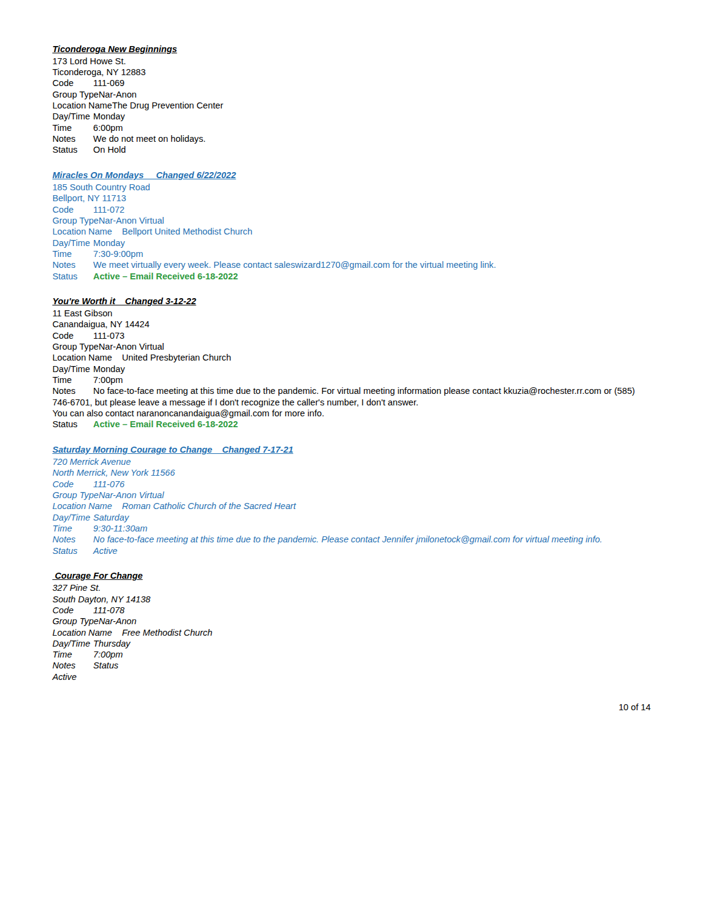Ticonderoga New Beginnings
173 Lord Howe St.
Ticonderoga, NY 12883
Code111-069
Group Type Nar-Anon
Location Name The Drug Prevention Center
Day/Time Monday
Time6:00pm
Notes We do not meet on holidays.
Status On Hold
Miracles On Mondays Changed 6/22/2022
185 South Country Road
Bellport, NY 11713
Code111-072
Group Type Nar-Anon Virtual
Location Name Bellport United Methodist Church
Day/Time Monday
Time7:30-9:00pm
Notes We meet virtually every week. Please contact saleswizard1270@gmail.com for the virtual meeting link.
Status Active – Email Received 6-18-2022
You're Worth it Changed 3-12-22
11 East Gibson
Canandaigua, NY 14424
Code111-073
Group Type Nar-Anon Virtual
Location Name United Presbyterian Church
Day/Time Monday
Time7:00pm
Notes No face-to-face meeting at this time due to the pandemic. For virtual meeting information please contact kkuzia@rochester.rr.com or (585) 746-6701, but please leave a message if I don't recognize the caller's number, I don't answer.
You can also contact naranoncanandaigua@gmail.com for more info.
Status Active – Email Received 6-18-2022
Saturday Morning Courage to Change Changed 7-17-21
720 Merrick Avenue
North Merrick, New York 11566
Code111-076
Group Type Nar-Anon Virtual
Location Name Roman Catholic Church of the Sacred Heart
Day/Time Saturday
Time9:30-11:30am
Notes No face-to-face meeting at this time due to the pandemic. Please contact Jennifer jmilonetock@gmail.com for virtual meeting info.
Status Active
Courage For Change
327 Pine St.
South Dayton, NY 14138
Code111-078
Group Type Nar-Anon
Location Name Free Methodist Church
Day/Time Thursday
Time7:00pm
Notes Status
Active
10 of 14